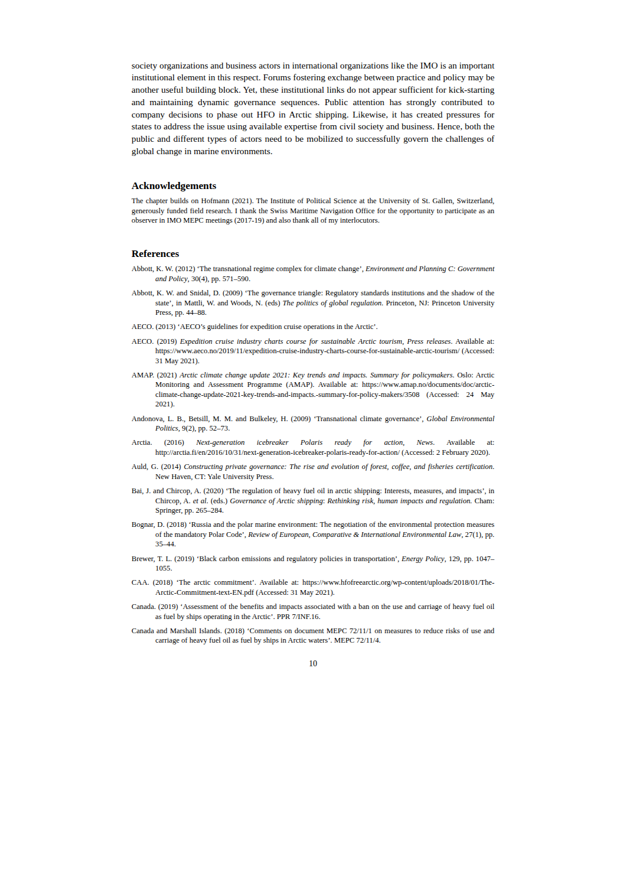society organizations and business actors in international organizations like the IMO is an important institutional element in this respect. Forums fostering exchange between practice and policy may be another useful building block. Yet, these institutional links do not appear sufficient for kick-starting and maintaining dynamic governance sequences. Public attention has strongly contributed to company decisions to phase out HFO in Arctic shipping. Likewise, it has created pressures for states to address the issue using available expertise from civil society and business. Hence, both the public and different types of actors need to be mobilized to successfully govern the challenges of global change in marine environments.
Acknowledgements
The chapter builds on Hofmann (2021). The Institute of Political Science at the University of St. Gallen, Switzerland, generously funded field research. I thank the Swiss Maritime Navigation Office for the opportunity to participate as an observer in IMO MEPC meetings (2017-19) and also thank all of my interlocutors.
References
Abbott, K. W. (2012) ‘The transnational regime complex for climate change’, Environment and Planning C: Government and Policy, 30(4), pp. 571–590.
Abbott, K. W. and Snidal, D. (2009) ‘The governance triangle: Regulatory standards institutions and the shadow of the state’, in Mattli, W. and Woods, N. (eds) The politics of global regulation. Princeton, NJ: Princeton University Press, pp. 44–88.
AECO. (2013) ‘AECO’s guidelines for expedition cruise operations in the Arctic’.
AECO. (2019) Expedition cruise industry charts course for sustainable Arctic tourism, Press releases. Available at: https://www.aeco.no/2019/11/expedition-cruise-industry-charts-course-for-sustainable-arctic-tourism/ (Accessed: 31 May 2021).
AMAP. (2021) Arctic climate change update 2021: Key trends and impacts. Summary for policymakers. Oslo: Arctic Monitoring and Assessment Programme (AMAP). Available at: https://www.amap.no/documents/doc/arctic-climate-change-update-2021-key-trends-and-impacts.-summary-for-policy-makers/3508 (Accessed: 24 May 2021).
Andonova, L. B., Betsill, M. M. and Bulkeley, H. (2009) ‘Transnational climate governance’, Global Environmental Politics, 9(2), pp. 52–73.
Arctia. (2016) Next-generation icebreaker Polaris ready for action, News. Available at: http://arctia.fi/en/2016/10/31/next-generation-icebreaker-polaris-ready-for-action/ (Accessed: 2 February 2020).
Auld, G. (2014) Constructing private governance: The rise and evolution of forest, coffee, and fisheries certification. New Haven, CT: Yale University Press.
Bai, J. and Chircop, A. (2020) ‘The regulation of heavy fuel oil in arctic shipping: Interests, measures, and impacts’, in Chircop, A. et al. (eds.) Governance of Arctic shipping: Rethinking risk, human impacts and regulation. Cham: Springer, pp. 265–284.
Bognar, D. (2018) ‘Russia and the polar marine environment: The negotiation of the environmental protection measures of the mandatory Polar Code’, Review of European, Comparative & International Environmental Law, 27(1), pp. 35–44.
Brewer, T. L. (2019) ‘Black carbon emissions and regulatory policies in transportation’, Energy Policy, 129, pp. 1047–1055.
CAA. (2018) ‘The arctic commitment’. Available at: https://www.hfofreearctic.org/wp-content/uploads/2018/01/The-Arctic-Commitment-text-EN.pdf (Accessed: 31 May 2021).
Canada. (2019) ‘Assessment of the benefits and impacts associated with a ban on the use and carriage of heavy fuel oil as fuel by ships operating in the Arctic’. PPR 7/INF.16.
Canada and Marshall Islands. (2018) ‘Comments on document MEPC 72/11/1 on measures to reduce risks of use and carriage of heavy fuel oil as fuel by ships in Arctic waters’. MEPC 72/11/4.
10